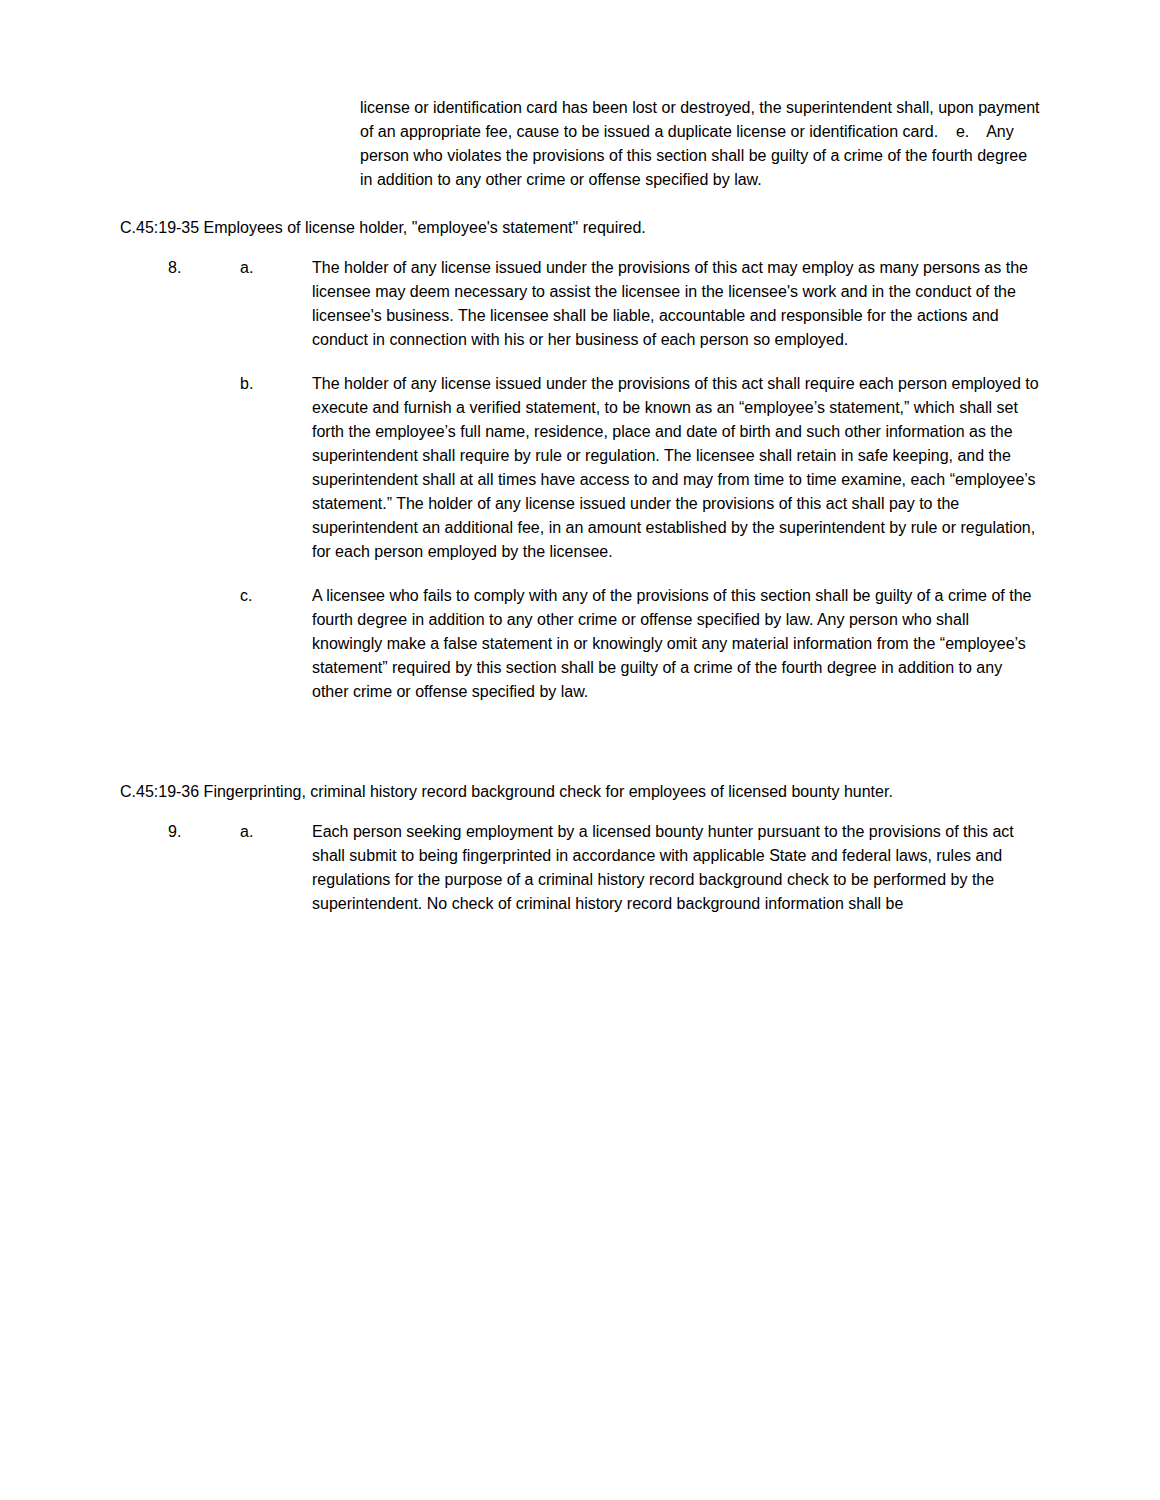license or identification card has been lost or destroyed, the superintendent shall, upon payment of an appropriate fee, cause to be issued a duplicate license or identification card. e. Any person who violates the provisions of this section shall be guilty of a crime of the fourth degree in addition to any other crime or offense specified by law.
C.45:19-35 Employees of license holder, "employee's statement" required.
8.
a.
The holder of any license issued under the provisions of this act may employ as many persons as the licensee may deem necessary to assist the licensee in the licensee's work and in the conduct of the licensee's business. The licensee shall be liable, accountable and responsible for the actions and conduct in connection with his or her business of each person so employed.
b.
The holder of any license issued under the provisions of this act shall require each person employed to execute and furnish a verified statement, to be known as an “employee’s statement,” which shall set forth the employee’s full name, residence, place and date of birth and such other information as the superintendent shall require by rule or regulation. The licensee shall retain in safe keeping, and the superintendent shall at all times have access to and may from time to time examine, each “employee’s statement.” The holder of any license issued under the provisions of this act shall pay to the superintendent an additional fee, in an amount established by the superintendent by rule or regulation, for each person employed by the licensee.
c.
A licensee who fails to comply with any of the provisions of this section shall be guilty of a crime of the fourth degree in addition to any other crime or offense specified by law. Any person who shall knowingly make a false statement in or knowingly omit any material information from the “employee’s statement” required by this section shall be guilty of a crime of the fourth degree in addition to any other crime or offense specified by law.
C.45:19-36 Fingerprinting, criminal history record background check for employees of licensed bounty hunter.
9.
a.
Each person seeking employment by a licensed bounty hunter pursuant to the provisions of this act shall submit to being fingerprinted in accordance with applicable State and federal laws, rules and regulations for the purpose of a criminal history record background check to be performed by the superintendent. No check of criminal history record background information shall be